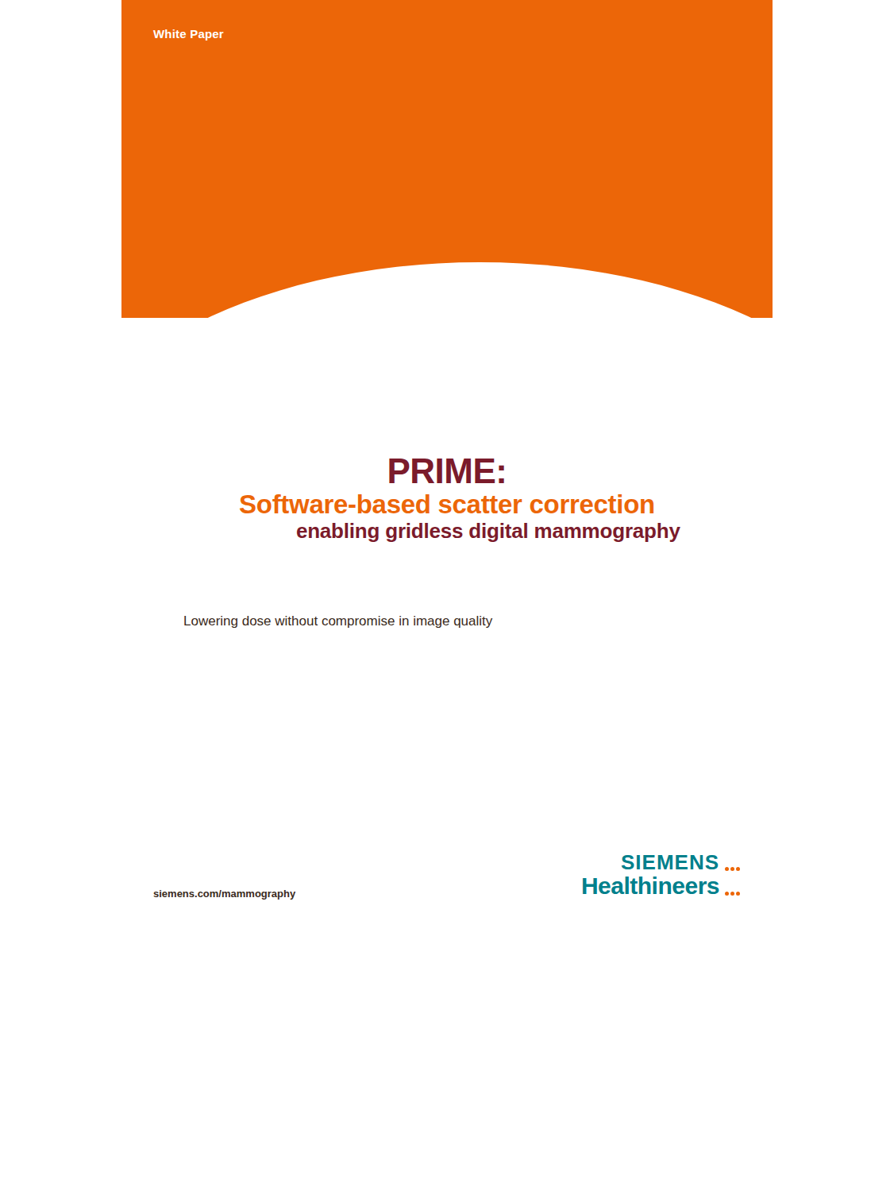White Paper
PRIME: Software-based scatter correction enabling gridless digital mammography
Lowering dose without compromise in image quality
siemens.com/mammography
SIEMENS
Healthineers